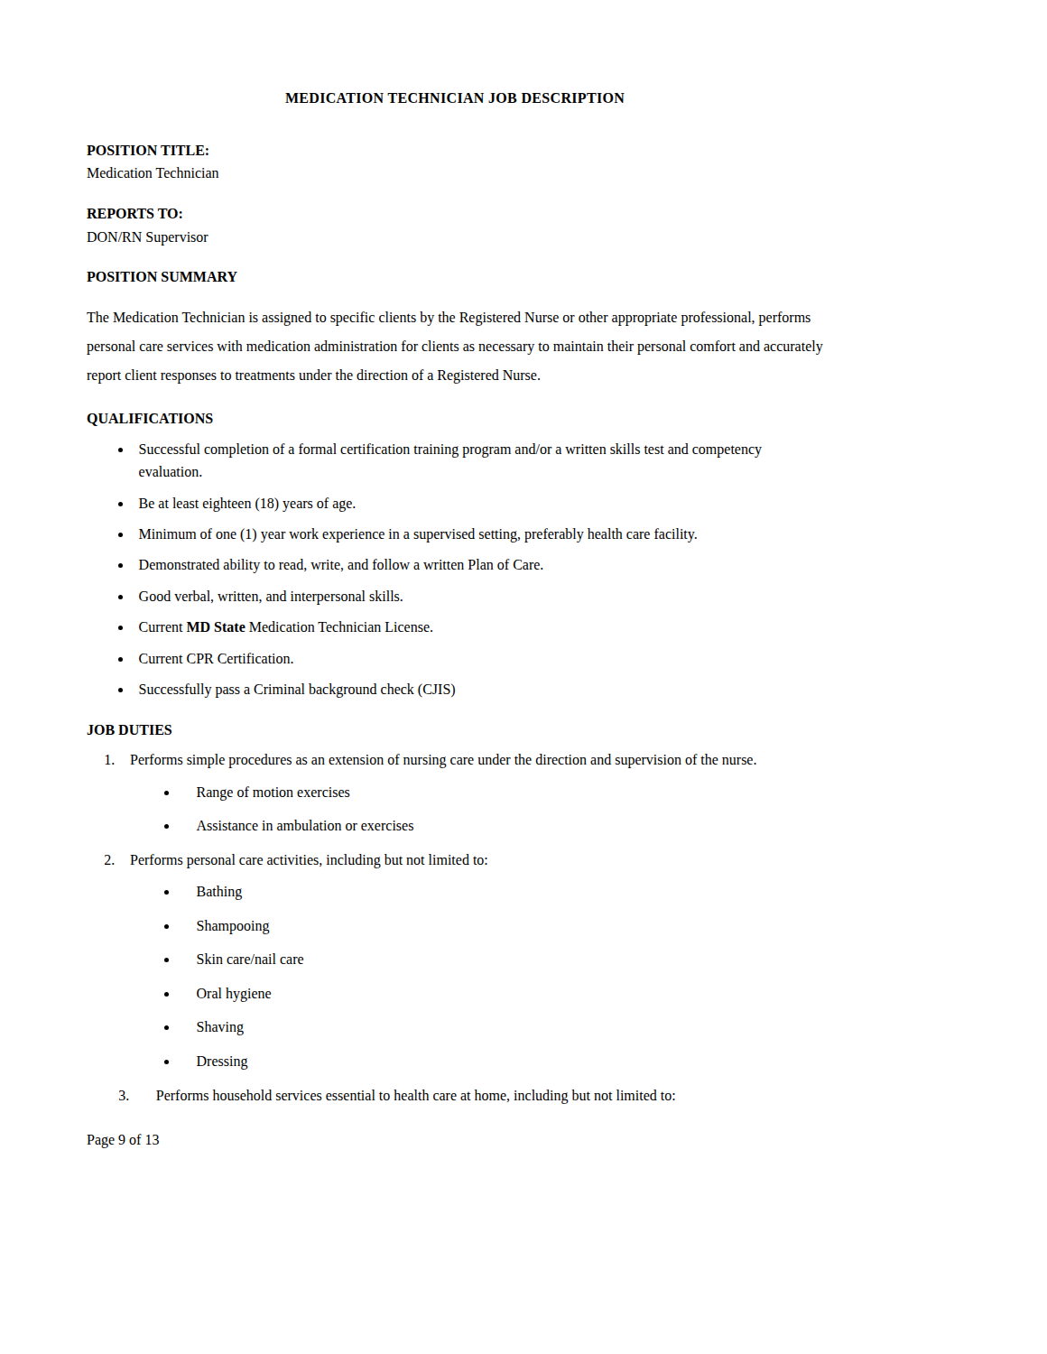MEDICATION TECHNICIAN JOB DESCRIPTION
POSITION TITLE:
Medication Technician
REPORTS TO:
DON/RN Supervisor
POSITION SUMMARY
The Medication Technician is assigned to specific clients by the Registered Nurse or other appropriate professional, performs personal care services with medication administration for clients as necessary to maintain their personal comfort and accurately report client responses to treatments under the direction of a Registered Nurse.
QUALIFICATIONS
Successful completion of a formal certification training program and/or a written skills test and competency evaluation.
Be at least eighteen (18) years of age.
Minimum of one (1) year work experience in a supervised setting, preferably health care facility.
Demonstrated ability to read, write, and follow a written Plan of Care.
Good verbal, written, and interpersonal skills.
Current MD State Medication Technician License.
Current CPR Certification.
Successfully pass a Criminal background check (CJIS)
JOB DUTIES
Performs simple procedures as an extension of nursing care under the direction and supervision of the nurse.
Range of motion exercises
Assistance in ambulation or exercises
Performs personal care activities, including but not limited to:
Bathing
Shampooing
Skin care/nail care
Oral hygiene
Shaving
Dressing
3. Performs household services essential to health care at home, including but not limited to:
Page 9 of 13